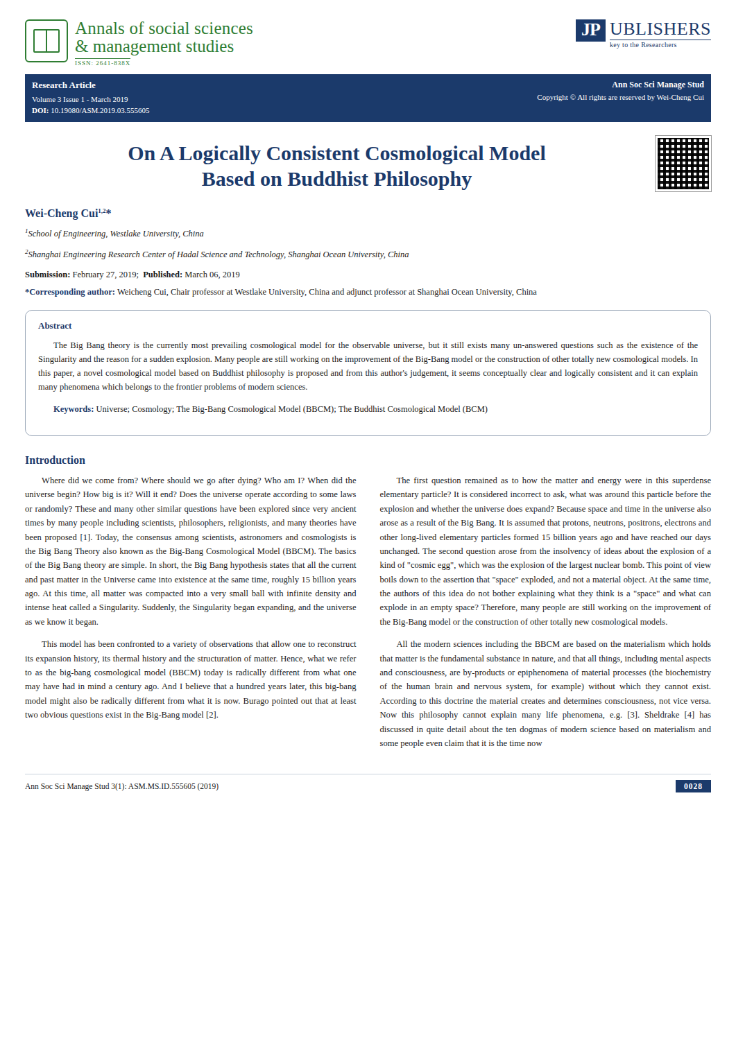Annals of social sciences
& management studies
ISSN: 2641-838X
JP
UBLISHERS
key to the Researchers
Research Article Volume 3 Issue 1 - March 2019
DOI: 10.19080/ASM.2019.03.555605
Ann Soc Sci Manage Stud
Copyright © All rights are reserved by Wei-Cheng Cui
On A Logically Consistent Cosmological Model
Based on Buddhist Philosophy
Wei-Cheng Cui1,2*
1School of Engineering, Westlake University, China
2Shanghai Engineering Research Center of Hadal Science and Technology, Shanghai Ocean University, China
Submission: February 27, 2019; Published: March 06, 2019
*Corresponding author: Weicheng Cui, Chair professor at Westlake University, China and adjunct professor at Shanghai Ocean University, China
Abstract
The Big Bang theory is the currently most prevailing cosmological model for the observable universe, but it still exists many un-answered questions such as the existence of the Singularity and the reason for a sudden explosion. Many people are still working on the improvement of the Big-Bang model or the construction of other totally new cosmological models. In this paper, a novel cosmological model based on Buddhist philosophy is proposed and from this author's judgement, it seems conceptually clear and logically consistent and it can explain many phenomena which belongs to the frontier problems of modern sciences.
Keywords: Universe; Cosmology; The Big-Bang Cosmological Model (BBCM); The Buddhist Cosmological Model (BCM)
Introduction
Where did we come from? Where should we go after dying? Who am I? When did the universe begin? How big is it? Will it end? Does the universe operate according to some laws or randomly? These and many other similar questions have been explored since very ancient times by many people including scientists, philosophers, religionists, and many theories have been proposed [1]. Today, the consensus among scientists, astronomers and cosmologists is the Big Bang Theory also known as the Big-Bang Cosmological Model (BBCM). The basics of the Big Bang theory are simple. In short, the Big Bang hypothesis states that all the current and past matter in the Universe came into existence at the same time, roughly 15 billion years ago. At this time, all matter was compacted into a very small ball with infinite density and intense heat called a Singularity. Suddenly, the Singularity began expanding, and the universe as we know it began.
This model has been confronted to a variety of observations that allow one to reconstruct its expansion history, its thermal history and the structuration of matter. Hence, what we refer to as the big-bang cosmological model (BBCM) today is radically different from what one may have had in mind a century ago. And I believe that a hundred years later, this big-bang model might also be radically different from what it is now. Burago pointed out that at least two obvious questions exist in the Big-Bang model [2].
The first question remained as to how the matter and energy were in this superdense elementary particle? It is considered incorrect to ask, what was around this particle before the explosion and whether the universe does expand? Because space and time in the universe also arose as a result of the Big Bang. It is assumed that protons, neutrons, positrons, electrons and other long-lived elementary particles formed 15 billion years ago and have reached our days unchanged. The second question arose from the insolvency of ideas about the explosion of a kind of "cosmic egg", which was the explosion of the largest nuclear bomb. This point of view boils down to the assertion that "space" exploded, and not a material object. At the same time, the authors of this idea do not bother explaining what they think is a "space" and what can explode in an empty space? Therefore, many people are still working on the improvement of the Big-Bang model or the construction of other totally new cosmological models.
All the modern sciences including the BBCM are based on the materialism which holds that matter is the fundamental substance in nature, and that all things, including mental aspects and consciousness, are by-products or epiphenomena of material processes (the biochemistry of the human brain and nervous system, for example) without which they cannot exist. According to this doctrine the material creates and determines consciousness, not vice versa. Now this philosophy cannot explain many life phenomena, e.g. [3]. Sheldrake [4] has discussed in quite detail about the ten dogmas of modern science based on materialism and some people even claim that it is the time now
Ann Soc Sci Manage Stud 3(1): ASM.MS.ID.555605 (2019)
0028